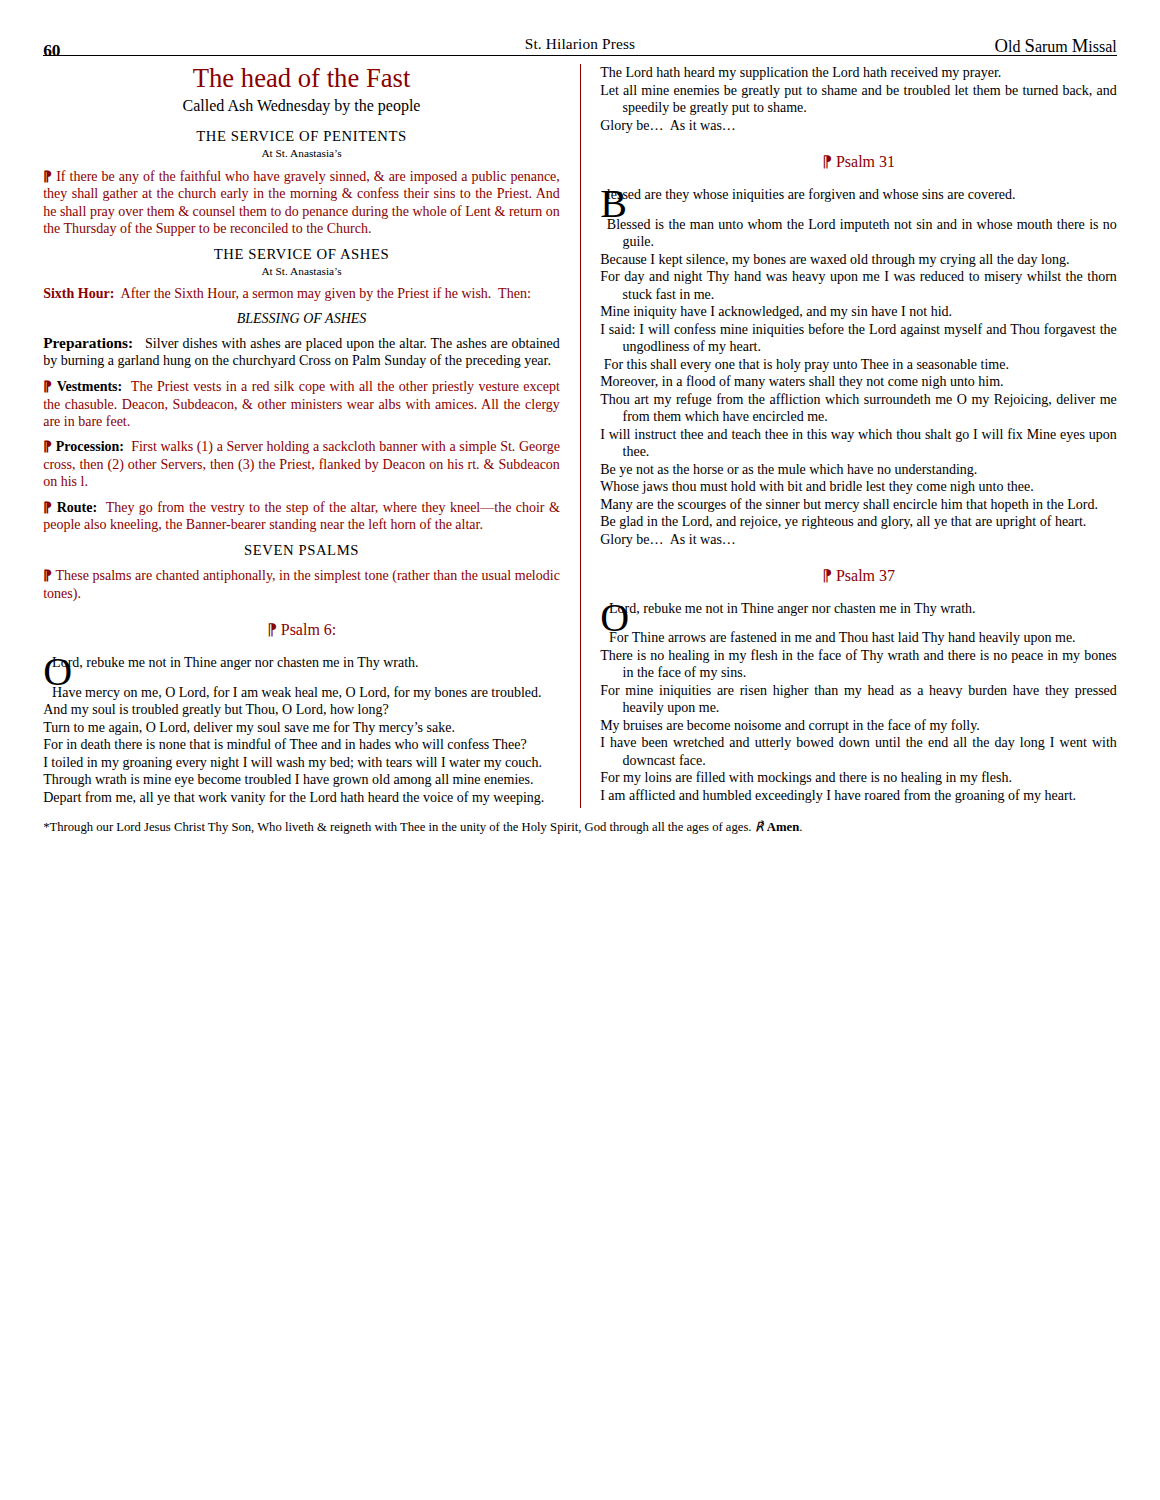60
St. Hilarion Press
Old Sarum Missal
The head of the Fast
Called Ash Wednesday by the people
THE SERVICE OF PENITENTS
At St. Anastasia’s
⁋ If there be any of the faithful who have gravely sinned, & are imposed a public penance, they shall gather at the church early in the morning & confess their sins to the Priest. And he shall pray over them & counsel them to do penance during the whole of Lent & return on the Thursday of the Supper to be reconciled to the Church.
THE SERVICE OF ASHES
At St. Anastasia’s
Sixth Hour: After the Sixth Hour, a sermon may given by the Priest if he wish. Then:
BLESSING OF ASHES
Preparations: Silver dishes with ashes are placed upon the altar. The ashes are obtained by burning a garland hung on the churchyard Cross on Palm Sunday of the preceding year.
⁋ Vestments: The Priest vests in a red silk cope with all the other priestly vesture except the chasuble. Deacon, Subdeacon, & other ministers wear albs with amices. All the clergy are in bare feet.
⁋ Procession: First walks (1) a Server holding a sackcloth banner with a simple St. George cross, then (2) other Servers, then (3) the Priest, flanked by Deacon on his rt. & Subdeacon on his l.
⁋ Route: They go from the vestry to the step of the altar, where they kneel—the choir & people also kneeling, the Banner-bearer standing near the left horn of the altar.
SEVEN PSALMS
⁋ These psalms are chanted antiphonally, in the simplest tone (rather than the usual melodic tones).
⁋ Psalm 6:
O Lord, rebuke me not in Thine anger nor chasten me in Thy wrath.
Have mercy on me, O Lord, for I am weak heal me, O Lord, for my bones are troubled.
And my soul is troubled greatly but Thou, O Lord, how long?
Turn to me again, O Lord, deliver my soul save me for Thy mercy’s sake.
For in death there is none that is mindful of Thee and in hades who will confess Thee?
I toiled in my groaning every night I will wash my bed; with tears will I water my couch.
Through wrath is mine eye become troubled I have grown old among all mine enemies.
Depart from me, all ye that work vanity for the Lord hath heard the voice of my weeping.
The Lord hath heard my supplication the Lord hath received my prayer.
Let all mine enemies be greatly put to shame and be troubled let them be turned back, and speedily be greatly put to shame.
Glory be… As it was…
⁋ Psalm 31
Blessed are they whose iniquities are forgiven and whose sins are covered.
Blessed is the man unto whom the Lord imputeth not sin and in whose mouth there is no guile.
Because I kept silence, my bones are waxed old through my crying all the day long.
For day and night Thy hand was heavy upon me I was reduced to misery whilst the thorn stuck fast in me.
Mine iniquity have I acknowledged, and my sin have I not hid.
I said: I will confess mine iniquities before the Lord against myself and Thou forgavest the ungodliness of my heart.
For this shall every one that is holy pray unto Thee in a seasonable time.
Moreover, in a flood of many waters shall they not come nigh unto him.
Thou art my refuge from the affliction which surroundeth me O my Rejoicing, deliver me from them which have encircled me.
I will instruct thee and teach thee in this way which thou shalt go I will fix Mine eyes upon thee.
Be ye not as the horse or as the mule which have no understanding.
Whose jaws thou must hold with bit and bridle lest they come nigh unto thee.
Many are the scourges of the sinner but mercy shall encircle him that hopeth in the Lord.
Be glad in the Lord, and rejoice, ye righteous and glory, all ye that are upright of heart.
Glory be… As it was…
⁋ Psalm 37
O Lord, rebuke me not in Thine anger nor chasten me in Thy wrath.
For Thine arrows are fastened in me and Thou hast laid Thy hand heavily upon me.
There is no healing in my flesh in the face of Thy wrath and there is no peace in my bones in the face of my sins.
For mine iniquities are risen higher than my head as a heavy burden have they pressed heavily upon me.
My bruises are become noisome and corrupt in the face of my folly.
I have been wretched and utterly bowed down until the end all the day long I went with downcast face.
For my loins are filled with mockings and there is no healing in my flesh.
I am afflicted and humbled exceedingly I have roared from the groaning of my heart.
*Through our Lord Jesus Christ Thy Son, Who liveth & reigneth with Thee in the unity of the Holy Spirit, God through all the ages of ages. ℟ Amen.